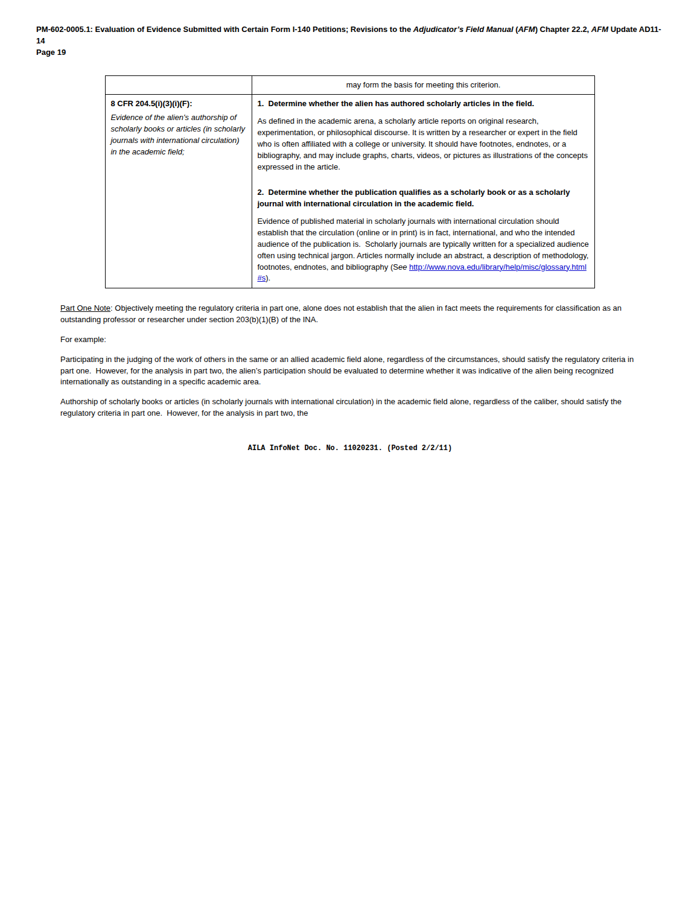PM-602-0005.1: Evaluation of Evidence Submitted with Certain Form I-140 Petitions; Revisions to the Adjudicator’s Field Manual (AFM) Chapter 22.2, AFM Update AD11-14
Page 19
| | may form the basis for meeting this criterion. |
| 8 CFR 204.5(i)(3)(i)(F): Evidence of the alien's authorship of scholarly books or articles (in scholarly journals with international circulation) in the academic field; | 1. Determine whether the alien has authored scholarly articles in the field. As defined in the academic arena, a scholarly article reports on original research, experimentation, or philosophical discourse. It is written by a researcher or expert in the field who is often affiliated with a college or university. It should have footnotes, endnotes, or a bibliography, and may include graphs, charts, videos, or pictures as illustrations of the concepts expressed in the article. 2. Determine whether the publication qualifies as a scholarly book or as a scholarly journal with international circulation in the academic field. Evidence of published material in scholarly journals with international circulation should establish that the circulation (online or in print) is in fact, international, and who the intended audience of the publication is. Scholarly journals are typically written for a specialized audience often using technical jargon. Articles normally include an abstract, a description of methodology, footnotes, endnotes, and bibliography (S ee http://www.nova.edu/library/help/misc/glossary.html#s ). |
Part One Note: Objectively meeting the regulatory criteria in part one, alone does not establish that the alien in fact meets the requirements for classification as an outstanding professor or researcher under section 203(b)(1)(B) of the INA.
For example:
Participating in the judging of the work of others in the same or an allied academic field alone, regardless of the circumstances, should satisfy the regulatory criteria in part one. However, for the analysis in part two, the alien’s participation should be evaluated to determine whether it was indicative of the alien being recognized internationally as outstanding in a specific academic area.
Authorship of scholarly books or articles (in scholarly journals with international circulation) in the academic field alone, regardless of the caliber, should satisfy the regulatory criteria in part one. However, for the analysis in part two, the
AILA InfoNet Doc. No. 11020231. (Posted 2/2/11)